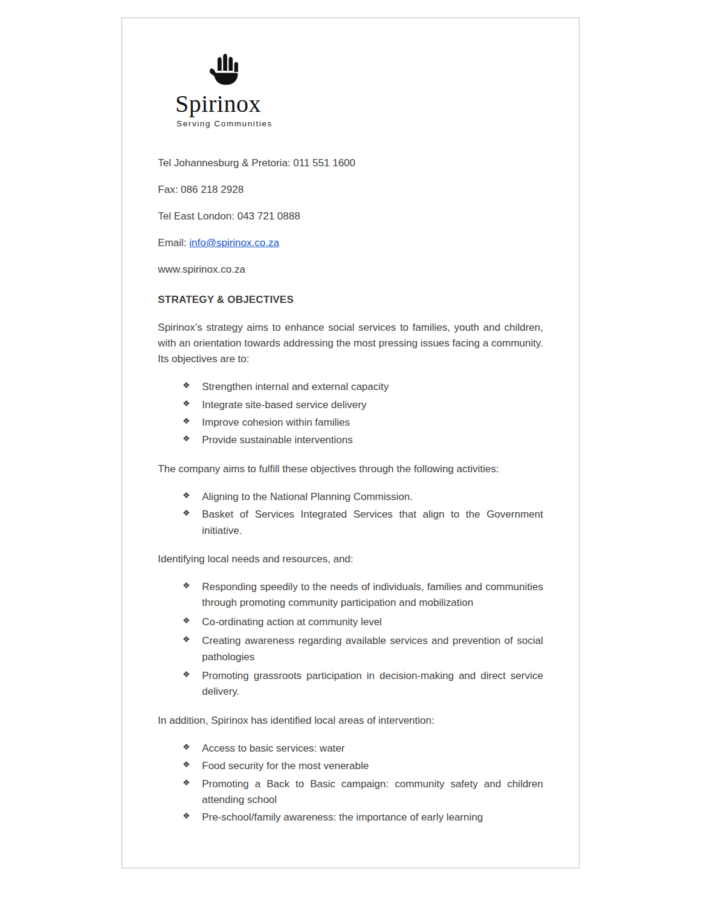Spirinox
Serving Communities
Tel Johannesburg & Pretoria: 011 551 1600
Fax: 086 218 2928
Tel East London: 043 721 0888
Email: info@spirinox.co.za
www.spirinox.co.za
STRATEGY & OBJECTIVES
Spirinox’s strategy aims to enhance social services to families, youth and children, with an orientation towards addressing the most pressing issues facing a community. Its objectives are to:
Strengthen internal and external capacity
Integrate site-based service delivery
Improve cohesion within families
Provide sustainable interventions
The company aims to fulfill these objectives through the following activities:
Aligning to the National Planning Commission.
Basket of Services Integrated Services that align to the Government initiative.
Identifying local needs and resources, and:
Responding speedily to the needs of individuals, families and communities through promoting community participation and mobilization
Co-ordinating action at community level
Creating awareness regarding available services and prevention of social pathologies
Promoting grassroots participation in decision-making and direct service delivery.
In addition, Spirinox has identified local areas of intervention:
Access to basic services: water
Food security for the most venerable
Promoting a Back to Basic campaign: community safety and children attending school
Pre-school/family awareness: the importance of early learning